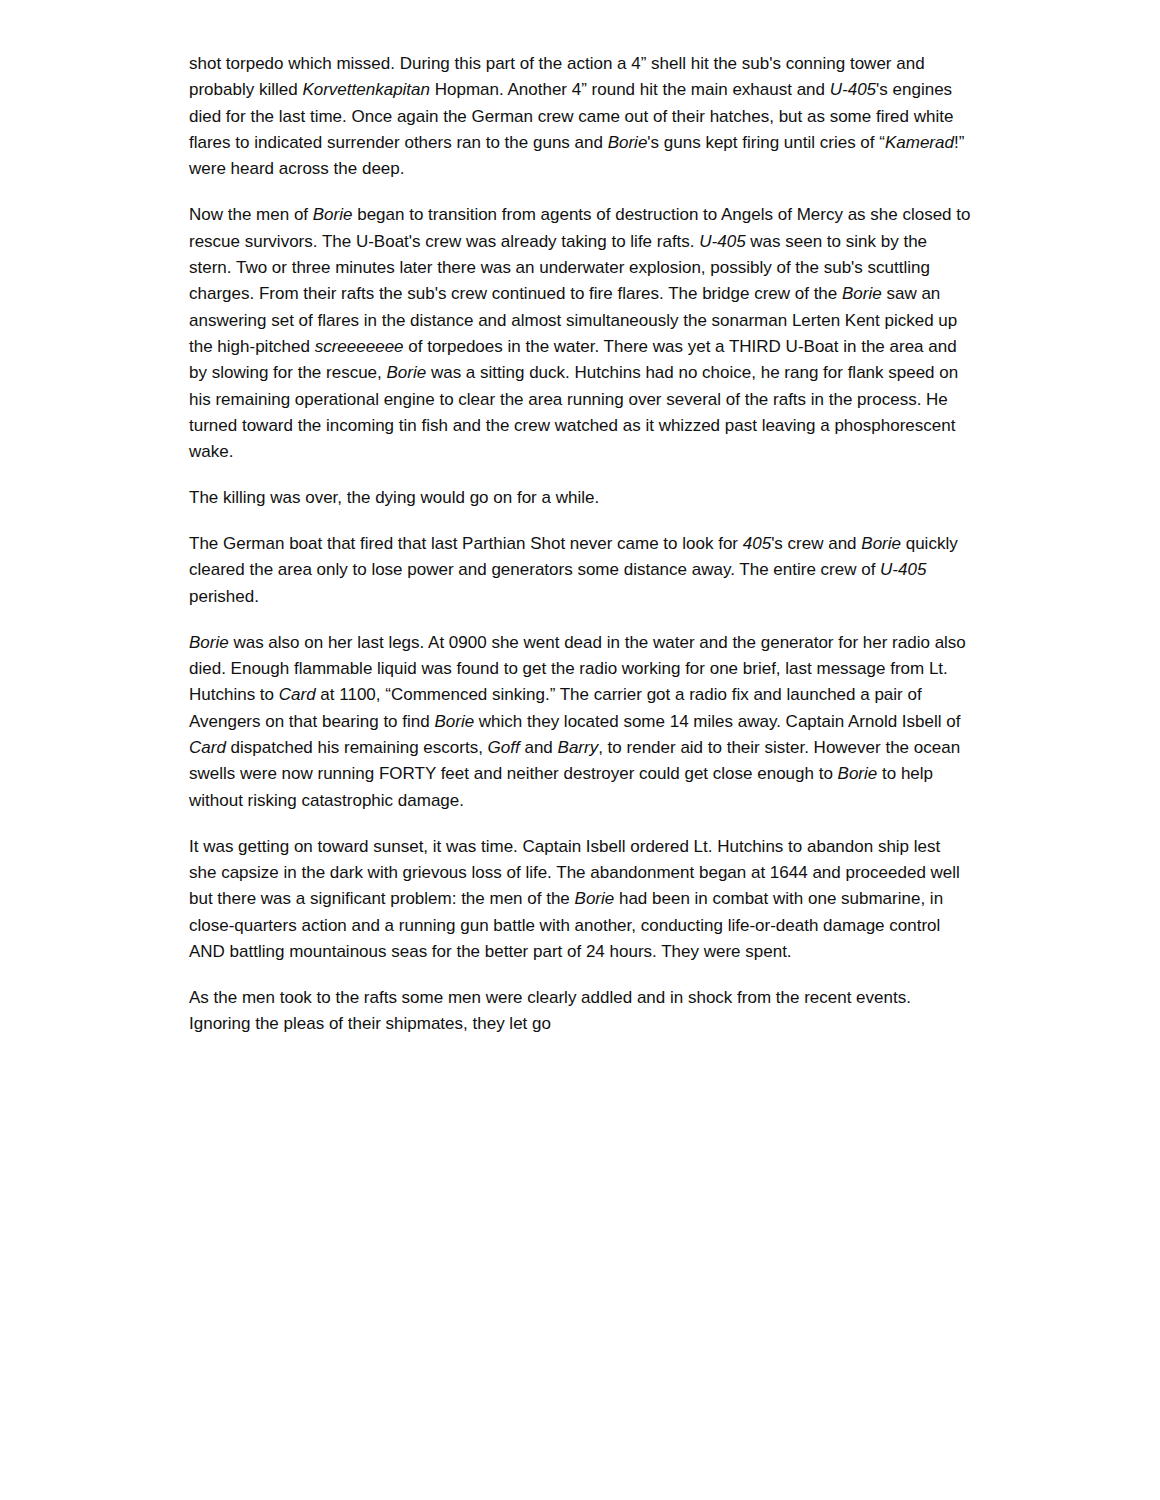shot torpedo which missed. During this part of the action a 4” shell hit the sub's conning tower and probably killed Korvettenkapitan Hopman. Another 4” round hit the main exhaust and U-405's engines died for the last time. Once again the German crew came out of their hatches, but as some fired white flares to indicated surrender others ran to the guns and Borie's guns kept firing until cries of “Kamerad!” were heard across the deep.
Now the men of Borie began to transition from agents of destruction to Angels of Mercy as she closed to rescue survivors. The U-Boat's crew was already taking to life rafts. U-405 was seen to sink by the stern. Two or three minutes later there was an underwater explosion, possibly of the sub's scuttling charges. From their rafts the sub's crew continued to fire flares. The bridge crew of the Borie saw an answering set of flares in the distance and almost simultaneously the sonarman Lerten Kent picked up the high-pitched screeeeeee of torpedoes in the water. There was yet a THIRD U-Boat in the area and by slowing for the rescue, Borie was a sitting duck. Hutchins had no choice, he rang for flank speed on his remaining operational engine to clear the area running over several of the rafts in the process. He turned toward the incoming tin fish and the crew watched as it whizzed past leaving a phosphorescent wake.
The killing was over, the dying would go on for a while.
The German boat that fired that last Parthian Shot never came to look for 405's crew and Borie quickly cleared the area only to lose power and generators some distance away. The entire crew of U-405 perished.
Borie was also on her last legs. At 0900 she went dead in the water and the generator for her radio also died. Enough flammable liquid was found to get the radio working for one brief, last message from Lt. Hutchins to Card at 1100, “Commenced sinking.” The carrier got a radio fix and launched a pair of Avengers on that bearing to find Borie which they located some 14 miles away. Captain Arnold Isbell of Card dispatched his remaining escorts, Goff and Barry, to render aid to their sister. However the ocean swells were now running FORTY feet and neither destroyer could get close enough to Borie to help without risking catastrophic damage.
It was getting on toward sunset, it was time. Captain Isbell ordered Lt. Hutchins to abandon ship lest she capsize in the dark with grievous loss of life. The abandonment began at 1644 and proceeded well but there was a significant problem: the men of the Borie had been in combat with one submarine, in close-quarters action and a running gun battle with another, conducting life-or-death damage control AND battling mountainous seas for the better part of 24 hours. They were spent.
As the men took to the rafts some men were clearly addled and in shock from the recent events. Ignoring the pleas of their shipmates, they let go